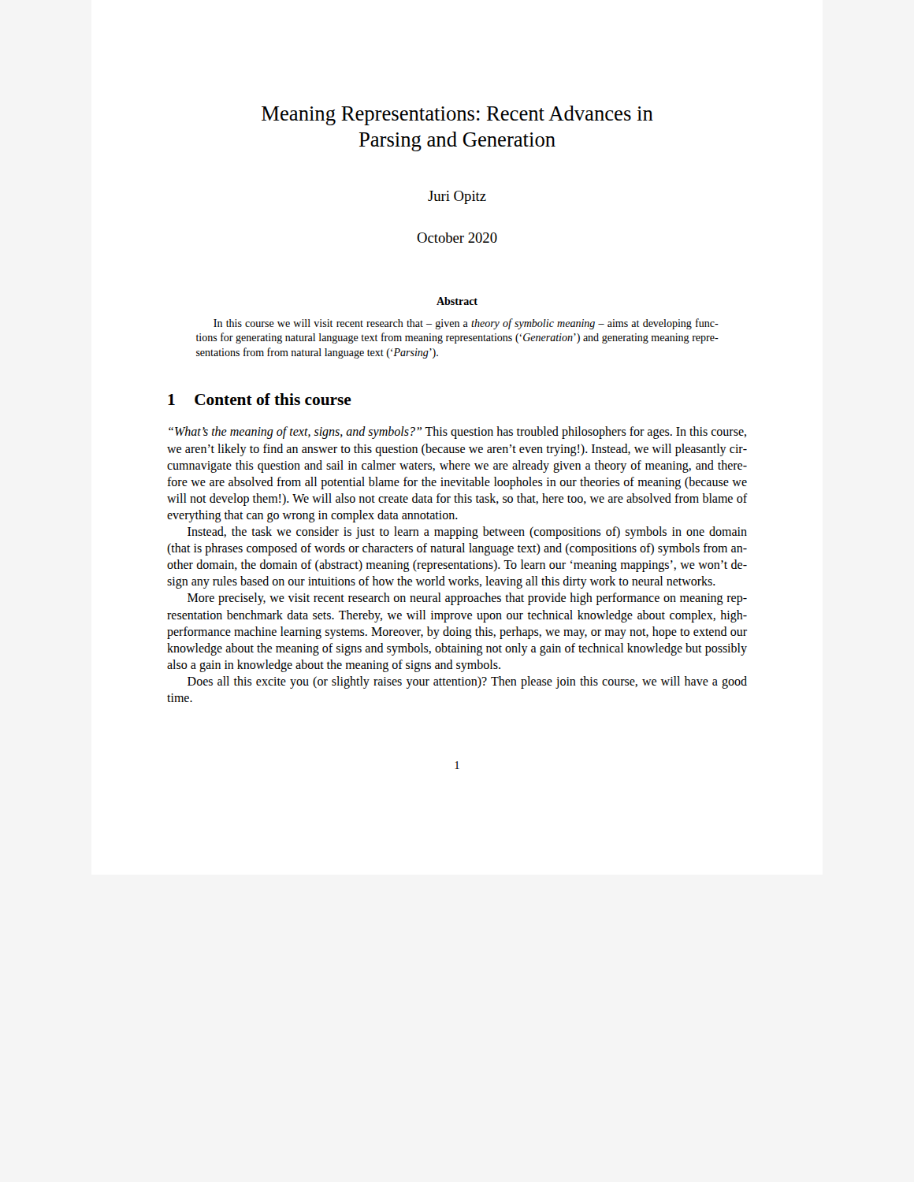Meaning Representations: Recent Advances in
Parsing and Generation
Juri Opitz
October 2020
Abstract
In this course we will visit recent research that – given a theory of symbolic meaning – aims at developing functions for generating natural language text from meaning representations (‘Generation’) and generating meaning representations from from natural language text (‘Parsing’).
1 Content of this course
“What’s the meaning of text, signs, and symbols?” This question has troubled philosophers for ages. In this course, we aren’t likely to find an answer to this question (because we aren’t even trying!). Instead, we will pleasantly circumnavigate this question and sail in calmer waters, where we are already given a theory of meaning, and therefore we are absolved from all potential blame for the inevitable loopholes in our theories of meaning (because we will not develop them!). We will also not create data for this task, so that, here too, we are absolved from blame of everything that can go wrong in complex data annotation.
Instead, the task we consider is just to learn a mapping between (compositions of) symbols in one domain (that is phrases composed of words or characters of natural language text) and (compositions of) symbols from another domain, the domain of (abstract) meaning (representations). To learn our ‘meaning mappings’, we won’t design any rules based on our intuitions of how the world works, leaving all this dirty work to neural networks.
More precisely, we visit recent research on neural approaches that provide high performance on meaning representation benchmark data sets. Thereby, we will improve upon our technical knowledge about complex, high-performance machine learning systems. Moreover, by doing this, perhaps, we may, or may not, hope to extend our knowledge about the meaning of signs and symbols, obtaining not only a gain of technical knowledge but possibly also a gain in knowledge about the meaning of signs and symbols.
Does all this excite you (or slightly raises your attention)? Then please join this course, we will have a good time.
1